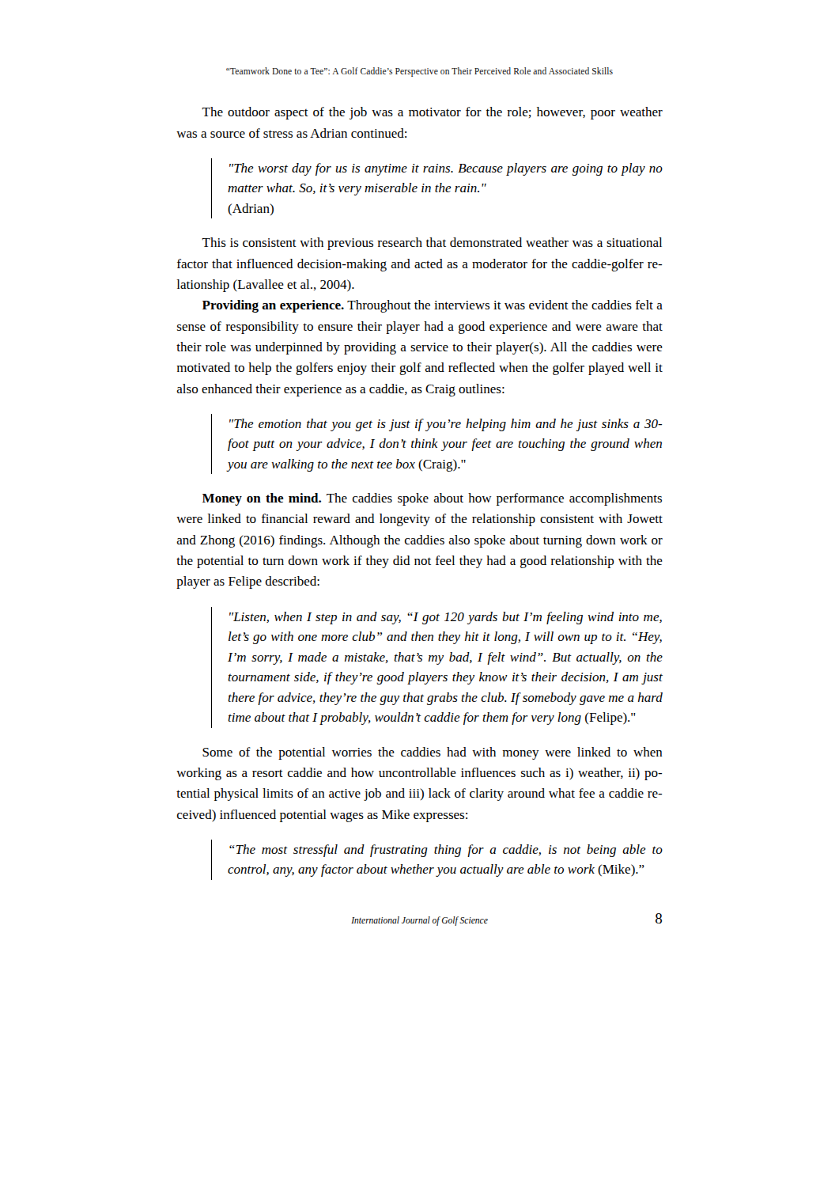“Teamwork Done to a Tee”: A Golf Caddie’s Perspective on Their Perceived Role and Associated Skills
The outdoor aspect of the job was a motivator for the role; however, poor weather was a source of stress as Adrian continued:
"The worst day for us is anytime it rains. Because players are going to play no matter what. So, it’s very miserable in the rain."
(Adrian)
This is consistent with previous research that demonstrated weather was a situational factor that influenced decision-making and acted as a moderator for the caddie-golfer relationship (Lavallee et al., 2004).
Providing an experience. Throughout the interviews it was evident the caddies felt a sense of responsibility to ensure their player had a good experience and were aware that their role was underpinned by providing a service to their player(s). All the caddies were motivated to help the golfers enjoy their golf and reflected when the golfer played well it also enhanced their experience as a caddie, as Craig outlines:
"The emotion that you get is just if you’re helping him and he just sinks a 30-foot putt on your advice, I don’t think your feet are touching the ground when you are walking to the next tee box (Craig)."
Money on the mind. The caddies spoke about how performance accomplishments were linked to financial reward and longevity of the relationship consistent with Jowett and Zhong (2016) findings. Although the caddies also spoke about turning down work or the potential to turn down work if they did not feel they had a good relationship with the player as Felipe described:
"Listen, when I step in and say, “I got 120 yards but I’m feeling wind into me, let’s go with one more club” and then they hit it long, I will own up to it. “Hey, I’m sorry, I made a mistake, that’s my bad, I felt wind”. But actually, on the tournament side, if they’re good players they know it’s their decision, I am just there for advice, they’re the guy that grabs the club. If somebody gave me a hard time about that I probably, wouldn’t caddie for them for very long (Felipe)."
Some of the potential worries the caddies had with money were linked to when working as a resort caddie and how uncontrollable influences such as i) weather, ii) potential physical limits of an active job and iii) lack of clarity around what fee a caddie received) influenced potential wages as Mike expresses:
“The most stressful and frustrating thing for a caddie, is not being able to control, any, any factor about whether you actually are able to work (Mike).”
International Journal of Golf Science 8